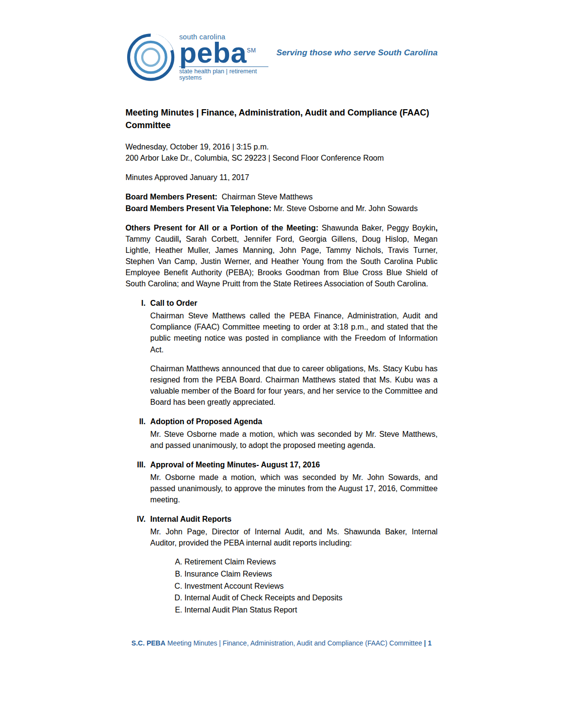south carolina pebaSM state health plan | retirement systems
Serving those who serve South Carolina
Meeting Minutes | Finance, Administration, Audit and Compliance (FAAC) Committee
Wednesday, October 19, 2016 | 3:15 p.m.
200 Arbor Lake Dr., Columbia, SC 29223 | Second Floor Conference Room
Minutes Approved January 11, 2017
Board Members Present: Chairman Steve Matthews
Board Members Present Via Telephone: Mr. Steve Osborne and Mr. John Sowards
Others Present for All or a Portion of the Meeting: Shawunda Baker, Peggy Boykin, Tammy Caudill, Sarah Corbett, Jennifer Ford, Georgia Gillens, Doug Hislop, Megan Lightle, Heather Muller, James Manning, John Page, Tammy Nichols, Travis Turner, Stephen Van Camp, Justin Werner, and Heather Young from the South Carolina Public Employee Benefit Authority (PEBA); Brooks Goodman from Blue Cross Blue Shield of South Carolina; and Wayne Pruitt from the State Retirees Association of South Carolina.
Call to Order
Chairman Steve Matthews called the PEBA Finance, Administration, Audit and Compliance (FAAC) Committee meeting to order at 3:18 p.m., and stated that the public meeting notice was posted in compliance with the Freedom of Information Act.
Chairman Matthews announced that due to career obligations, Ms. Stacy Kubu has resigned from the PEBA Board. Chairman Matthews stated that Ms. Kubu was a valuable member of the Board for four years, and her service to the Committee and Board has been greatly appreciated.
Adoption of Proposed Agenda
Mr. Steve Osborne made a motion, which was seconded by Mr. Steve Matthews, and passed unanimously, to adopt the proposed meeting agenda.
Approval of Meeting Minutes- August 17, 2016
Mr. Osborne made a motion, which was seconded by Mr. John Sowards, and passed unanimously, to approve the minutes from the August 17, 2016, Committee meeting.
Internal Audit Reports
Mr. John Page, Director of Internal Audit, and Ms. Shawunda Baker, Internal Auditor, provided the PEBA internal audit reports including:
Retirement Claim Reviews
Insurance Claim Reviews
Investment Account Reviews
Internal Audit of Check Receipts and Deposits
Internal Audit Plan Status Report
S.C. PEBA Meeting Minutes | Finance, Administration, Audit and Compliance (FAAC) Committee | 1